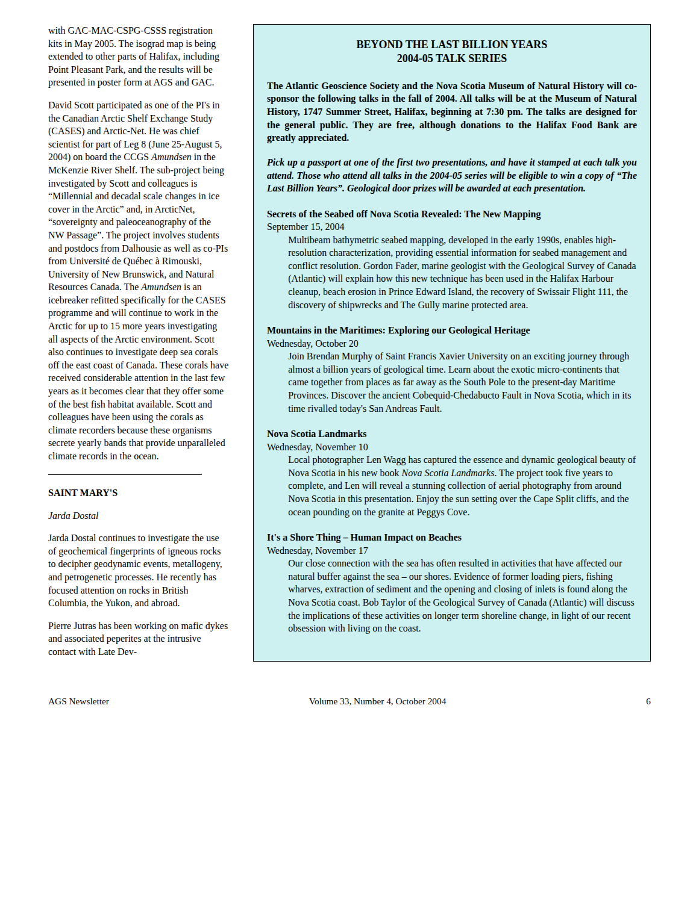with GAC-MAC-CSPG-CSSS registration kits in May 2005. The isograd map is being extended to other parts of Halifax, including Point Pleasant Park, and the results will be presented in poster form at AGS and GAC.
David Scott participated as one of the PI's in the Canadian Arctic Shelf Exchange Study (CASES) and Arctic-Net. He was chief scientist for part of Leg 8 (June 25-August 5, 2004) on board the CCGS Amundsen in the McKenzie River Shelf. The sub-project being investigated by Scott and colleagues is “Millennial and decadal scale changes in ice cover in the Arctic” and, in ArcticNet, “sovereignty and paleoceanography of the NW Passage”. The project involves students and postdocs from Dalhousie as well as co-PIs from Université de Québec à Rimouski, University of New Brunswick, and Natural Resources Canada. The Amundsen is an icebreaker refitted specifically for the CASES programme and will continue to work in the Arctic for up to 15 more years investigating all aspects of the Arctic environment. Scott also continues to investigate deep sea corals off the east coast of Canada. These corals have received considerable attention in the last few years as it becomes clear that they offer some of the best fish habitat available. Scott and colleagues have been using the corals as climate recorders because these organisms secrete yearly bands that provide unparalleled climate records in the ocean.
Saint Mary's
Jarda Dostal
Jarda Dostal continues to investigate the use of geochemical fingerprints of igneous rocks to decipher geodynamic events, metallogeny, and petrogenetic processes. He recently has focused attention on rocks in British Columbia, the Yukon, and abroad.
Pierre Jutras has been working on mafic dykes and associated peperites at the intrusive contact with Late Dev-
BEYOND THE LAST BILLION YEARS
2004-05 TALK SERIES
The Atlantic Geoscience Society and the Nova Scotia Museum of Natural History will co-sponsor the following talks in the fall of 2004. All talks will be at the Museum of Natural History, 1747 Summer Street, Halifax, beginning at 7:30 pm. The talks are designed for the general public. They are free, although donations to the Halifax Food Bank are greatly appreciated.
Pick up a passport at one of the first two presentations, and have it stamped at each talk you attend. Those who attend all talks in the 2004-05 series will be eligible to win a copy of “The Last Billion Years”. Geological door prizes will be awarded at each presentation.
Secrets of the Seabed off Nova Scotia Revealed: The New Mapping
September 15, 2004
Multibeam bathymetric seabed mapping, developed in the early 1990s, enables high-resolution characterization, providing essential information for seabed management and conflict resolution. Gordon Fader, marine geologist with the Geological Survey of Canada (Atlantic) will explain how this new technique has been used in the Halifax Harbour cleanup, beach erosion in Prince Edward Island, the recovery of Swissair Flight 111, the discovery of shipwrecks and The Gully marine protected area.
Mountains in the Maritimes: Exploring our Geological Heritage
Wednesday, October 20
Join Brendan Murphy of Saint Francis Xavier University on an exciting journey through almost a billion years of geological time. Learn about the exotic micro-continents that came together from places as far away as the South Pole to the present-day Maritime Provinces. Discover the ancient Cobequid-Chedabucto Fault in Nova Scotia, which in its time rivalled today's San Andreas Fault.
Nova Scotia Landmarks
Wednesday, November 10
Local photographer Len Wagg has captured the essence and dynamic geological beauty of Nova Scotia in his new book Nova Scotia Landmarks. The project took five years to complete, and Len will reveal a stunning collection of aerial photography from around Nova Scotia in this presentation. Enjoy the sun setting over the Cape Split cliffs, and the ocean pounding on the granite at Peggys Cove.
It's a Shore Thing – Human Impact on Beaches
Wednesday, November 17
Our close connection with the sea has often resulted in activities that have affected our natural buffer against the sea – our shores. Evidence of former loading piers, fishing wharves, extraction of sediment and the opening and closing of inlets is found along the Nova Scotia coast. Bob Taylor of the Geological Survey of Canada (Atlantic) will discuss the implications of these activities on longer term shoreline change, in light of our recent obsession with living on the coast.
AGS Newsletter
Volume 33, Number 4, October 2004
6